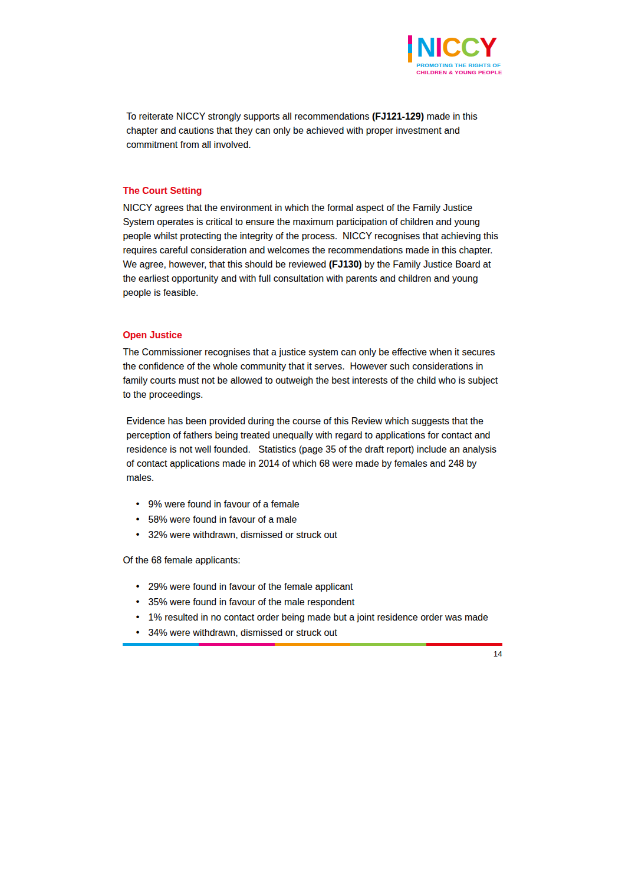NICCY
PROMOTING THE RIGHTS OF
CHILDREN & YOUNG PEOPLE
To reiterate NICCY strongly supports all recommendations (FJ121-129) made in this chapter and cautions that they can only be achieved with proper investment and commitment from all involved.
The Court Setting
NICCY agrees that the environment in which the formal aspect of the Family Justice System operates is critical to ensure the maximum participation of children and young people whilst protecting the integrity of the process. NICCY recognises that achieving this requires careful consideration and welcomes the recommendations made in this chapter. We agree, however, that this should be reviewed (FJ130) by the Family Justice Board at the earliest opportunity and with full consultation with parents and children and young people is feasible.
Open Justice
The Commissioner recognises that a justice system can only be effective when it secures the confidence of the whole community that it serves. However such considerations in family courts must not be allowed to outweigh the best interests of the child who is subject to the proceedings.
Evidence has been provided during the course of this Review which suggests that the perception of fathers being treated unequally with regard to applications for contact and residence is not well founded. Statistics (page 35 of the draft report) include an analysis of contact applications made in 2014 of which 68 were made by females and 248 by males.
9% were found in favour of a female
58% were found in favour of a male
32% were withdrawn, dismissed or struck out
Of the 68 female applicants:
29% were found in favour of the female applicant
35% were found in favour of the male respondent
1% resulted in no contact order being made but a joint residence order was made
34% were withdrawn, dismissed or struck out
14